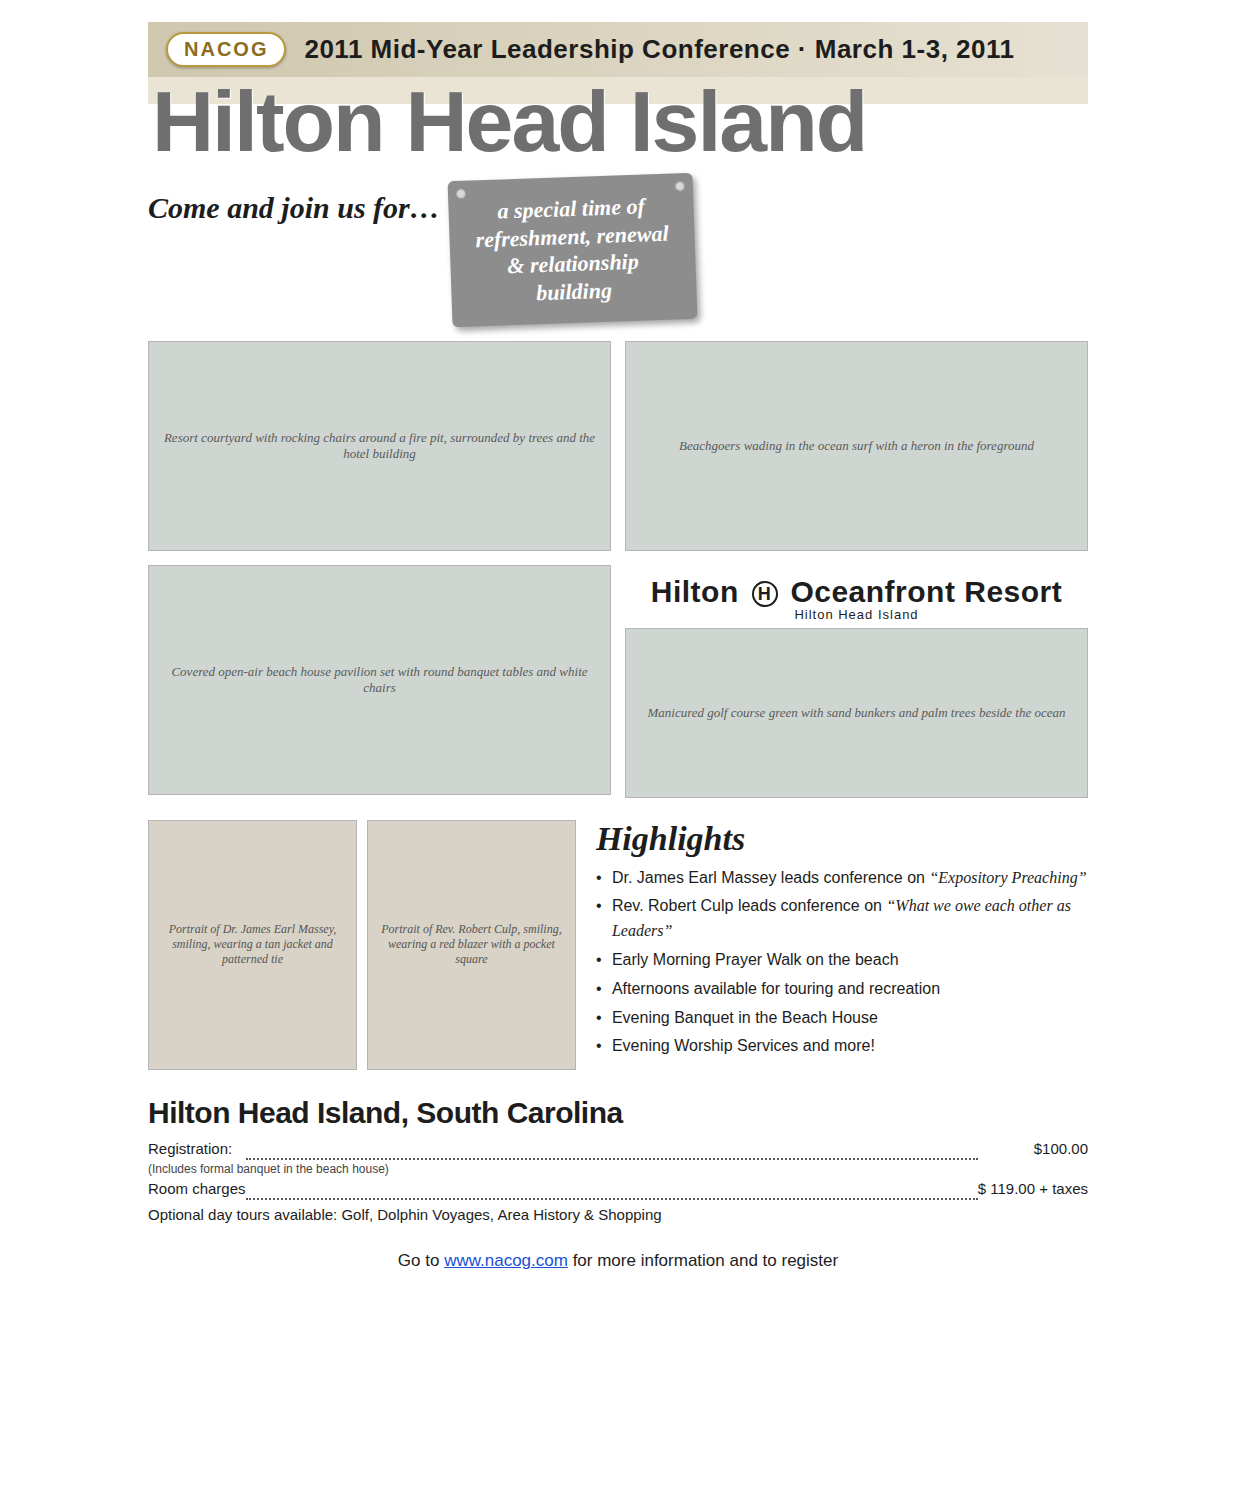NACOG
2011 Mid-Year Leadership Conference · March 1-3, 2011
Hilton Head Island
Come and join us for…
a special time of
refreshment, renewal
& relationship
building
Resort courtyard with rocking chairs around a fire pit, surrounded by trees and the hotel building
Beachgoers wading in the ocean surf with a heron in the foreground
Covered open-air beach house pavilion set with round banquet tables and white chairs
Hilton H Oceanfront Resort
Hilton Head Island
Manicured golf course green with sand bunkers and palm trees beside the ocean
Portrait of Dr. James Earl Massey, smiling, wearing a tan jacket and patterned tie
Portrait of Rev. Robert Culp, smiling, wearing a red blazer with a pocket square
Highlights
Dr. James Earl Massey leads conference on “Expository Preaching”
Rev. Robert Culp leads conference on “What we owe each other as Leaders”
Early Morning Prayer Walk on the beach
Afternoons available for touring and recreation
Evening Banquet in the Beach House
Evening Worship Services and more!
Hilton Head Island, South Carolina
| Registration: | | $100.00 |
| (Includes formal banquet in the beach house) |
| Room charges | | $ 119.00 + taxes |
Optional day tours available: Golf, Dolphin Voyages, Area History & Shopping
Go to www.nacog.com for more information and to register